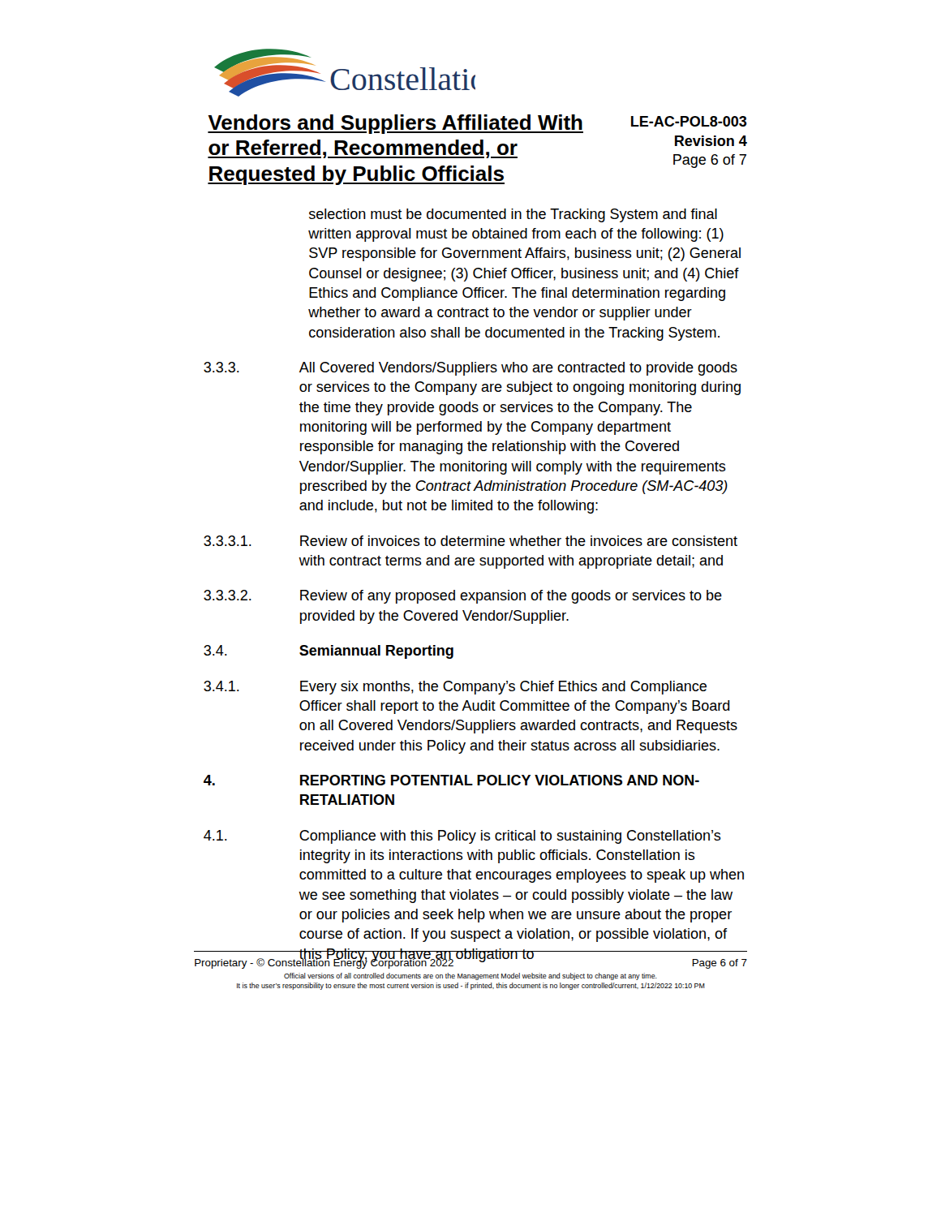Constellation .
Vendors and Suppliers Affiliated With or Referred, Recommended, or Requested by Public Officials
LE-AC-POL8-003
Revision 4
Page 6 of 7
selection must be documented in the Tracking System and final written approval must be obtained from each of the following: (1) SVP responsible for Government Affairs, business unit; (2) General Counsel or designee; (3) Chief Officer, business unit; and (4) Chief Ethics and Compliance Officer. The final determination regarding whether to award a contract to the vendor or supplier under consideration also shall be documented in the Tracking System.
3.3.3.
All Covered Vendors/Suppliers who are contracted to provide goods or services to the Company are subject to ongoing monitoring during the time they provide goods or services to the Company. The monitoring will be performed by the Company department responsible for managing the relationship with the Covered Vendor/Supplier. The monitoring will comply with the requirements prescribed by the Contract Administration Procedure (SM-AC-403) and include, but not be limited to the following:
3.3.3.1.
Review of invoices to determine whether the invoices are consistent with contract terms and are supported with appropriate detail; and
3.3.3.2.
Review of any proposed expansion of the goods or services to be provided by the Covered Vendor/Supplier.
3.4.
Semiannual Reporting
3.4.1.
Every six months, the Company’s Chief Ethics and Compliance Officer shall report to the Audit Committee of the Company’s Board on all Covered Vendors/Suppliers awarded contracts, and Requests received under this Policy and their status across all subsidiaries.
4.
REPORTING POTENTIAL POLICY VIOLATIONS AND NON-RETALIATION
4.1.
Compliance with this Policy is critical to sustaining Constellation’s integrity in its interactions with public officials. Constellation is committed to a culture that encourages employees to speak up when we see something that violates – or could possibly violate – the law or our policies and seek help when we are unsure about the proper course of action. If you suspect a violation, or possible violation, of this Policy, you have an obligation to
Proprietary - © Constellation Energy Corporation 2022 Page 6 of 7
Official versions of all controlled documents are on the Management Model website and subject to change at any time.
It is the user’s responsibility to ensure the most current version is used - if printed, this document is no longer controlled/current, 1/12/2022 10:10 PM